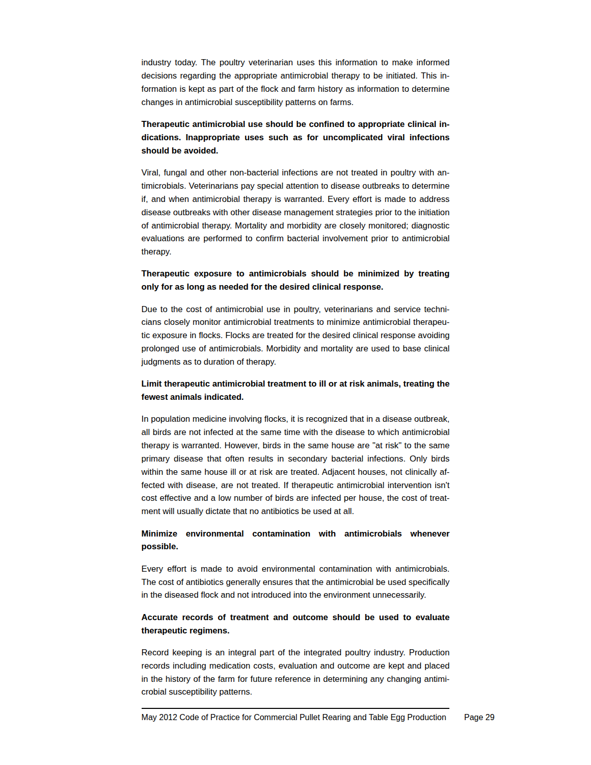industry today. The poultry veterinarian uses this information to make informed decisions regarding the appropriate antimicrobial therapy to be initiated. This information is kept as part of the flock and farm history as information to determine changes in antimicrobial susceptibility patterns on farms.
Therapeutic antimicrobial use should be confined to appropriate clinical indications. Inappropriate uses such as for uncomplicated viral infections should be avoided.
Viral, fungal and other non-bacterial infections are not treated in poultry with antimicrobials. Veterinarians pay special attention to disease outbreaks to determine if, and when antimicrobial therapy is warranted. Every effort is made to address disease outbreaks with other disease management strategies prior to the initiation of antimicrobial therapy. Mortality and morbidity are closely monitored; diagnostic evaluations are performed to confirm bacterial involvement prior to antimicrobial therapy.
Therapeutic exposure to antimicrobials should be minimized by treating only for as long as needed for the desired clinical response.
Due to the cost of antimicrobial use in poultry, veterinarians and service technicians closely monitor antimicrobial treatments to minimize antimicrobial therapeutic exposure in flocks. Flocks are treated for the desired clinical response avoiding prolonged use of antimicrobials. Morbidity and mortality are used to base clinical judgments as to duration of therapy.
Limit therapeutic antimicrobial treatment to ill or at risk animals, treating the fewest animals indicated.
In population medicine involving flocks, it is recognized that in a disease outbreak, all birds are not infected at the same time with the disease to which antimicrobial therapy is warranted. However, birds in the same house are "at risk" to the same primary disease that often results in secondary bacterial infections. Only birds within the same house ill or at risk are treated. Adjacent houses, not clinically affected with disease, are not treated. If therapeutic antimicrobial intervention isn't cost effective and a low number of birds are infected per house, the cost of treatment will usually dictate that no antibiotics be used at all.
Minimize environmental contamination with antimicrobials whenever possible.
Every effort is made to avoid environmental contamination with antimicrobials. The cost of antibiotics generally ensures that the antimicrobial be used specifically in the diseased flock and not introduced into the environment unnecessarily.
Accurate records of treatment and outcome should be used to evaluate therapeutic regimens.
Record keeping is an integral part of the integrated poultry industry. Production records including medication costs, evaluation and outcome are kept and placed in the history of the farm for future reference in determining any changing antimicrobial susceptibility patterns.
May 2012 Code of Practice for Commercial Pullet Rearing and Table Egg ProductionPage 29